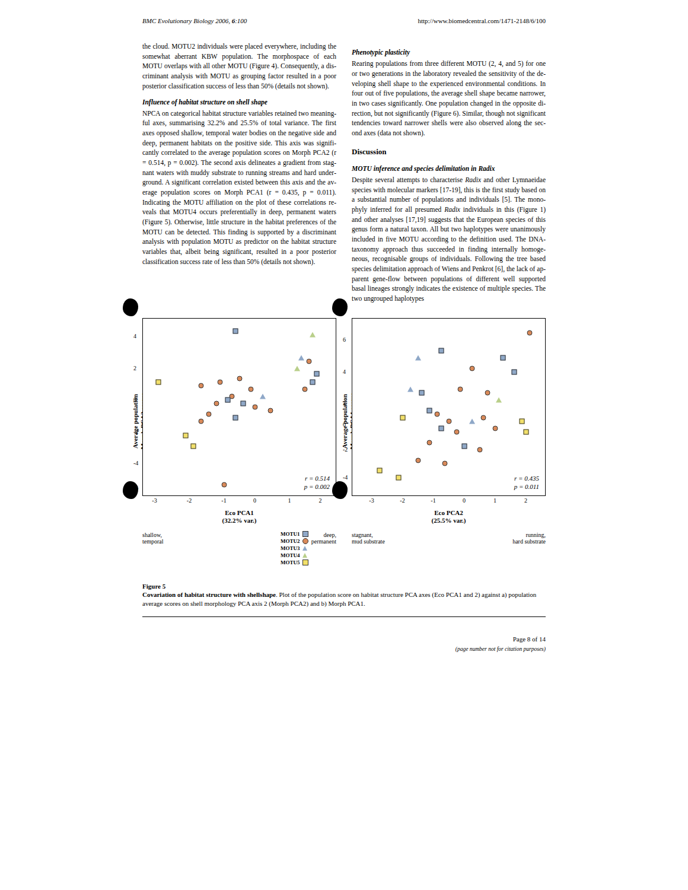BMC Evolutionary Biology 2006, 6:100
http://www.biomedcentral.com/1471-2148/6/100
the cloud. MOTU2 individuals were placed everywhere, including the somewhat aberrant KBW population. The morphospace of each MOTU overlaps with all other MOTU (Figure 4). Consequently, a discriminant analysis with MOTU as grouping factor resulted in a poor posterior classification success of less than 50% (details not shown).
Influence of habitat structure on shell shape
NPCA on categorical habitat structure variables retained two meaningful axes, summarising 32.2% and 25.5% of total variance. The first axes opposed shallow, temporal water bodies on the negative side and deep, permanent habitats on the positive side. This axis was significantly correlated to the average population scores on Morph PCA2 (r = 0.514, p = 0.002). The second axis delineates a gradient from stagnant waters with muddy substrate to running streams and hard underground. A significant correlation existed between this axis and the average population scores on Morph PCA1 (r = 0.435, p = 0.011). Indicating the MOTU affiliation on the plot of these correlations reveals that MOTU4 occurs preferentially in deep, permanent waters (Figure 5). Otherwise, little structure in the habitat preferences of the MOTU can be detected. This finding is supported by a discriminant analysis with population MOTU as predictor on the habitat structure variables that, albeit being significant, resulted in a poor posterior classification success rate of less than 50% (details not shown).
Phenotypic plasticity
Rearing populations from three different MOTU (2, 4, and 5) for one or two generations in the laboratory revealed the sensitivity of the developing shell shape to the experienced environmental conditions. In four out of five populations, the average shell shape became narrower, in two cases significantly. One population changed in the opposite direction, but not significantly (Figure 6). Similar, though not significant tendencies toward narrower shells were also observed along the second axes (data not shown).
Discussion
MOTU inference and species delimitation in Radix
Despite several attempts to characterise Radix and other Lymnaeidae species with molecular markers [17-19], this is the first study based on a substantial number of populations and individuals [5]. The monophyly inferred for all presumed Radix individuals in this (Figure 1) and other analyses [17,19] suggests that the European species of this genus form a natural taxon. All but two haplotypes were unanimously included in five MOTU according to the definition used. The DNA-taxonomy approach thus succeeded in finding internally homogeneous, recognisable groups of individuals. Following the tree based species delimitation approach of Wiens and Penkrot [6], the lack of apparent gene-flow between populations of different well supported basal lineages strongly indicates the existence of multiple species. The two ungrouped haplotypes
Average population
Morph PCA2 scores
(17.6% var.)
4
2
0
-2
-4
-6
-3
-2
-1
0
1
2
r = 0.514
p = 0.002
shallow,
temporal
deep,
permanent
Eco PCA1
(32.2% var.)
Average population
Morph PCA1 scores
(23.9% var.)
6
4
2
0
-2
-4
-3
-2
-1
0
1
2
r = 0.435
p = 0.011
stagnant,
mud substrate
running,
hard substrate
Eco PCA2
(25.5% var.)
MOTU1
MOTU2
MOTU3
MOTU4
MOTU5
Figure 5
Covariation of habitat structure with shellshape. Plot of the population score on habitat structure PCA axes (Eco PCA1 and 2) against a) population average scores on shell morphology PCA axis 2 (Morph PCA2) and b) Morph PCA1.
Page 8 of 14
(page number not for citation purposes)